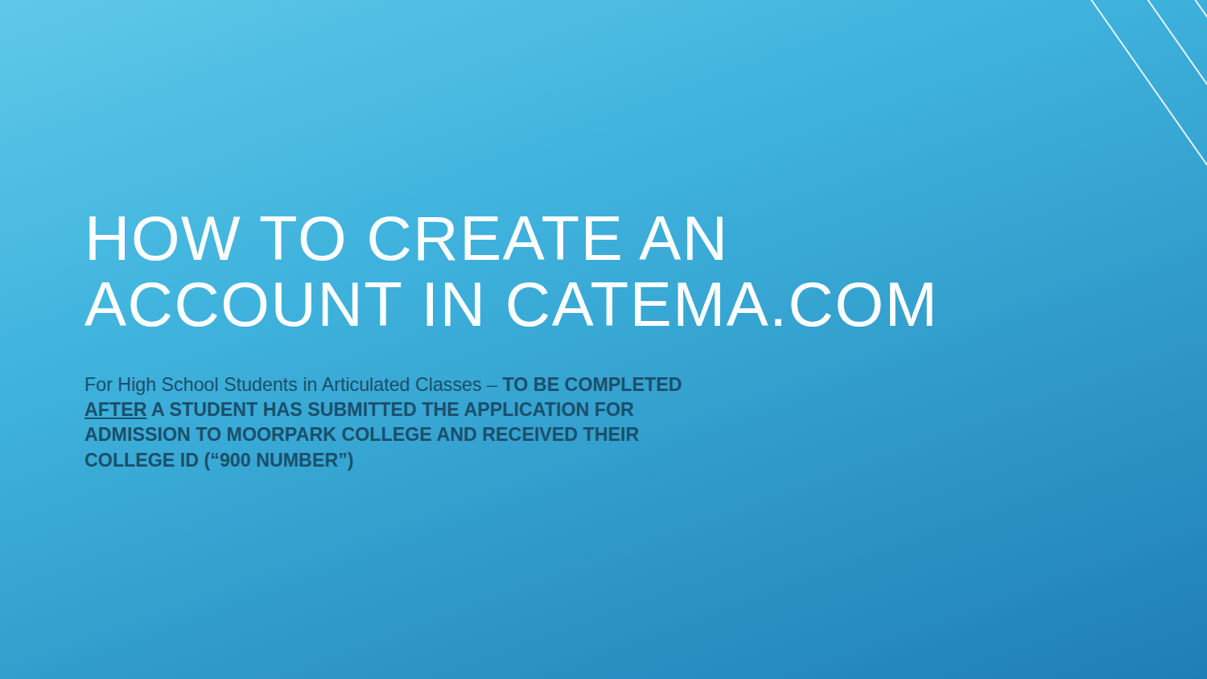How to create an account in catema.com
For High School Students in Articulated Classes – to be completed after a student has submitted the application for admission to Moorpark College and received their college ID (“900 number”)